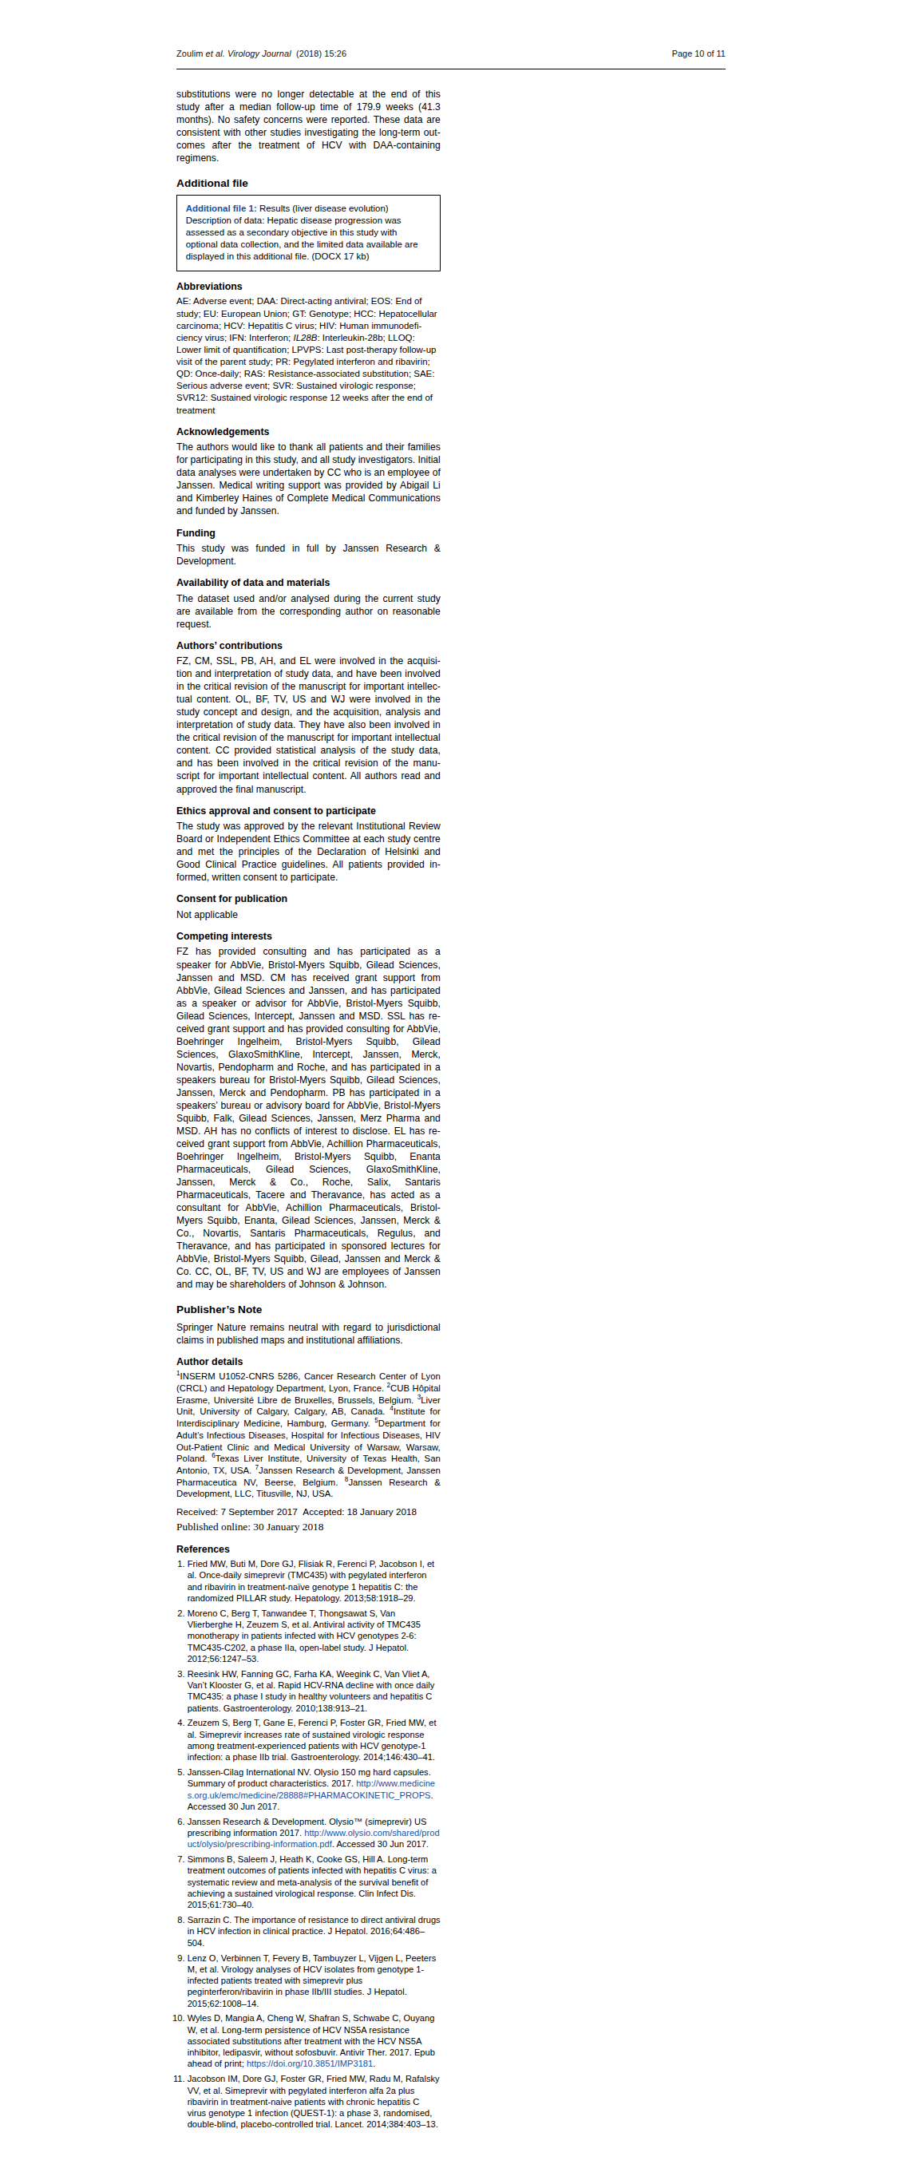Zoulim et al. Virology Journal (2018) 15:26
Page 10 of 11
substitutions were no longer detectable at the end of this study after a median follow-up time of 179.9 weeks (41.3 months). No safety concerns were reported. These data are consistent with other studies investigating the long-term outcomes after the treatment of HCV with DAA-containing regimens.
Additional file
Additional file 1: Results (liver disease evolution) Description of data: Hepatic disease progression was assessed as a secondary objective in this study with optional data collection, and the limited data available are displayed in this additional file. (DOCX 17 kb)
Abbreviations
AE: Adverse event; DAA: Direct-acting antiviral; EOS: End of study; EU: European Union; GT: Genotype; HCC: Hepatocellular carcinoma; HCV: Hepatitis C virus; HIV: Human immunodeficiency virus; IFN: Interferon; IL28B: Interleukin-28b; LLOQ: Lower limit of quantification; LPVPS: Last post-therapy follow-up visit of the parent study; PR: Pegylated interferon and ribavirin; QD: Once-daily; RAS: Resistance-associated substitution; SAE: Serious adverse event; SVR: Sustained virologic response; SVR12: Sustained virologic response 12 weeks after the end of treatment
Acknowledgements
The authors would like to thank all patients and their families for participating in this study, and all study investigators. Initial data analyses were undertaken by CC who is an employee of Janssen. Medical writing support was provided by Abigail Li and Kimberley Haines of Complete Medical Communications and funded by Janssen.
Funding
This study was funded in full by Janssen Research & Development.
Availability of data and materials
The dataset used and/or analysed during the current study are available from the corresponding author on reasonable request.
Authors’ contributions
FZ, CM, SSL, PB, AH, and EL were involved in the acquisition and interpretation of study data, and have been involved in the critical revision of the manuscript for important intellectual content. OL, BF, TV, US and WJ were involved in the study concept and design, and the acquisition, analysis and interpretation of study data. They have also been involved in the critical revision of the manuscript for important intellectual content. CC provided statistical analysis of the study data, and has been involved in the critical revision of the manuscript for important intellectual content. All authors read and approved the final manuscript.
Ethics approval and consent to participate
The study was approved by the relevant Institutional Review Board or Independent Ethics Committee at each study centre and met the principles of the Declaration of Helsinki and Good Clinical Practice guidelines. All patients provided informed, written consent to participate.
Consent for publication
Not applicable
Competing interests
FZ has provided consulting and has participated as a speaker for AbbVie, Bristol-Myers Squibb, Gilead Sciences, Janssen and MSD. CM has received grant support from AbbVie, Gilead Sciences and Janssen, and has participated as a speaker or advisor for AbbVie, Bristol-Myers Squibb, Gilead Sciences, Intercept, Janssen and MSD. SSL has received grant support and has provided consulting for AbbVie, Boehringer Ingelheim, Bristol-Myers Squibb, Gilead Sciences, GlaxoSmithKline, Intercept, Janssen, Merck, Novartis, Pendopharm and Roche, and has participated in a speakers bureau for Bristol-Myers Squibb, Gilead Sciences, Janssen, Merck and Pendopharm. PB has participated in a speakers’ bureau or advisory board for AbbVie, Bristol-Myers Squibb, Falk, Gilead Sciences, Janssen, Merz Pharma and MSD. AH has no conflicts of interest to disclose. EL has received grant support from AbbVie, Achillion Pharmaceuticals, Boehringer Ingelheim, Bristol-Myers Squibb, Enanta Pharmaceuticals, Gilead Sciences, GlaxoSmithKline, Janssen, Merck & Co., Roche, Salix, Santaris Pharmaceuticals, Tacere and Theravance, has acted as a consultant for AbbVie, Achillion Pharmaceuticals, Bristol-Myers Squibb, Enanta, Gilead Sciences, Janssen, Merck & Co., Novartis, Santaris Pharmaceuticals, Regulus, and Theravance, and has participated in sponsored lectures for AbbVie, Bristol-Myers Squibb, Gilead, Janssen and Merck & Co. CC, OL, BF, TV, US and WJ are employees of Janssen and may be shareholders of Johnson & Johnson.
Publisher’s Note
Springer Nature remains neutral with regard to jurisdictional claims in published maps and institutional affiliations.
Author details
1INSERM U1052-CNRS 5286, Cancer Research Center of Lyon (CRCL) and Hepatology Department, Lyon, France. 2CUB Hôpital Erasme, Université Libre de Bruxelles, Brussels, Belgium. 3Liver Unit, University of Calgary, Calgary, AB, Canada. 4Institute for Interdisciplinary Medicine, Hamburg, Germany. 5Department for Adult’s Infectious Diseases, Hospital for Infectious Diseases, HIV Out-Patient Clinic and Medical University of Warsaw, Warsaw, Poland. 6Texas Liver Institute, University of Texas Health, San Antonio, TX, USA. 7Janssen Research & Development, Janssen Pharmaceutica NV, Beerse, Belgium. 8Janssen Research & Development, LLC, Titusville, NJ, USA.
Received: 7 September 2017 Accepted: 18 January 2018
Published online: 30 January 2018
References
Fried MW, Buti M, Dore GJ, Flisiak R, Ferenci P, Jacobson I, et al. Once-daily simeprevir (TMC435) with pegylated interferon and ribavirin in treatment-naïve genotype 1 hepatitis C: the randomized PILLAR study. Hepatology. 2013;58:1918–29.
Moreno C, Berg T, Tanwandee T, Thongsawat S, Van Vlierberghe H, Zeuzem S, et al. Antiviral activity of TMC435 monotherapy in patients infected with HCV genotypes 2-6: TMC435-C202, a phase IIa, open-label study. J Hepatol. 2012;56:1247–53.
Reesink HW, Fanning GC, Farha KA, Weegink C, Van Vliet A, Van’t Klooster G, et al. Rapid HCV-RNA decline with once daily TMC435: a phase I study in healthy volunteers and hepatitis C patients. Gastroenterology. 2010;138:913–21.
Zeuzem S, Berg T, Gane E, Ferenci P, Foster GR, Fried MW, et al. Simeprevir increases rate of sustained virologic response among treatment-experienced patients with HCV genotype-1 infection: a phase IIb trial. Gastroenterology. 2014;146:430–41.
Janssen-Cilag International NV. Olysio 150 mg hard capsules. Summary of product characteristics. 2017. http://www.medicines.org.uk/emc/medicine/28888#PHARMACOKINETIC_PROPS. Accessed 30 Jun 2017.
Janssen Research & Development. Olysio™ (simeprevir) US prescribing information 2017. http://www.olysio.com/shared/product/olysio/prescribing-information.pdf. Accessed 30 Jun 2017.
Simmons B, Saleem J, Heath K, Cooke GS, Hill A. Long-term treatment outcomes of patients infected with hepatitis C virus: a systematic review and meta-analysis of the survival benefit of achieving a sustained virological response. Clin Infect Dis. 2015;61:730–40.
Sarrazin C. The importance of resistance to direct antiviral drugs in HCV infection in clinical practice. J Hepatol. 2016;64:486–504.
Lenz O, Verbinnen T, Fevery B, Tambuyzer L, Vijgen L, Peeters M, et al. Virology analyses of HCV isolates from genotype 1-infected patients treated with simeprevir plus peginterferon/ribavirin in phase IIb/III studies. J Hepatol. 2015;62:1008–14.
Wyles D, Mangia A, Cheng W, Shafran S, Schwabe C, Ouyang W, et al. Long-term persistence of HCV NS5A resistance associated substitutions after treatment with the HCV NS5A inhibitor, ledipasvir, without sofosbuvir. Antivir Ther. 2017. Epub ahead of print; https://doi.org/10.3851/IMP3181.
Jacobson IM, Dore GJ, Foster GR, Fried MW, Radu M, Rafalsky VV, et al. Simeprevir with pegylated interferon alfa 2a plus ribavirin in treatment-naive patients with chronic hepatitis C virus genotype 1 infection (QUEST-1): a phase 3, randomised, double-blind, placebo-controlled trial. Lancet. 2014;384:403–13.